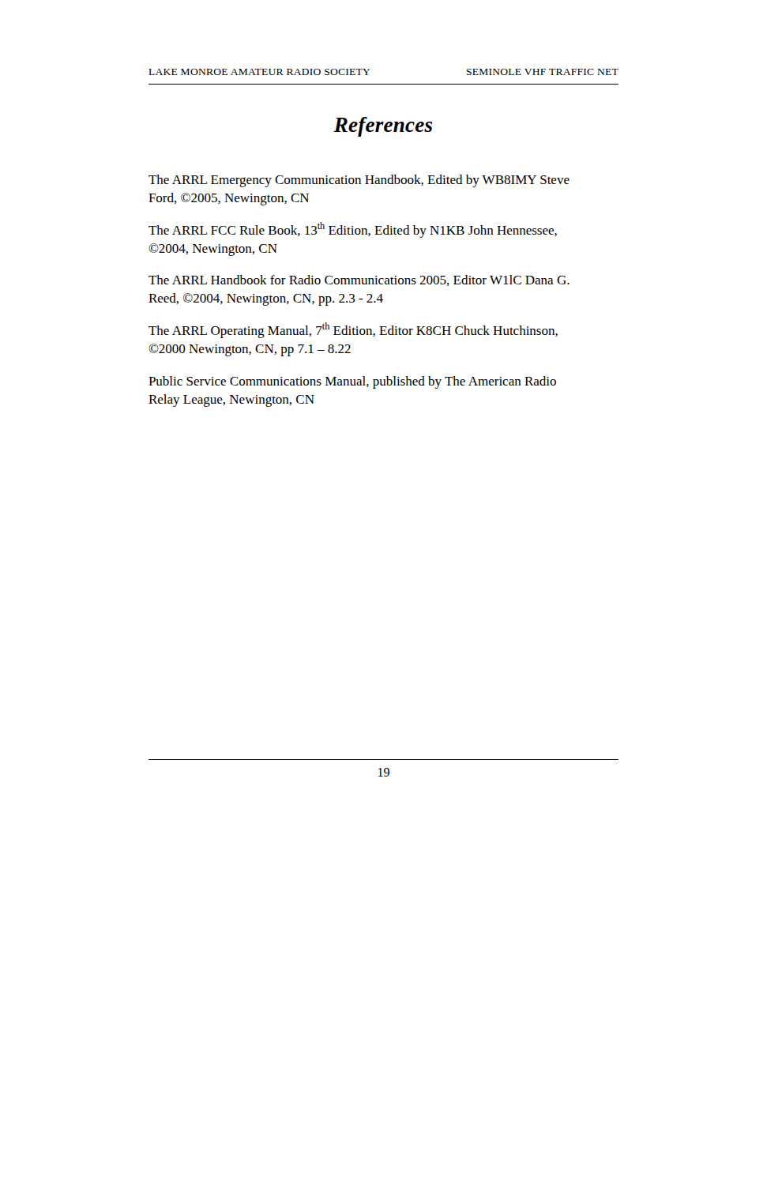LAKE MONROE AMATEUR RADIO SOCIETY SEMINOLE VHF TRAFFIC NET
References
The ARRL Emergency Communication Handbook, Edited by WB8IMY Steve Ford, ©2005, Newington, CN
The ARRL FCC Rule Book, 13th Edition, Edited by N1KB John Hennessee, ©2004, Newington, CN
The ARRL Handbook for Radio Communications 2005, Editor W1lC Dana G. Reed, ©2004, Newington, CN, pp. 2.3 - 2.4
The ARRL Operating Manual, 7th Edition, Editor K8CH Chuck Hutchinson, ©2000 Newington, CN, pp 7.1 – 8.22
Public Service Communications Manual, published by The American Radio Relay League, Newington, CN
19